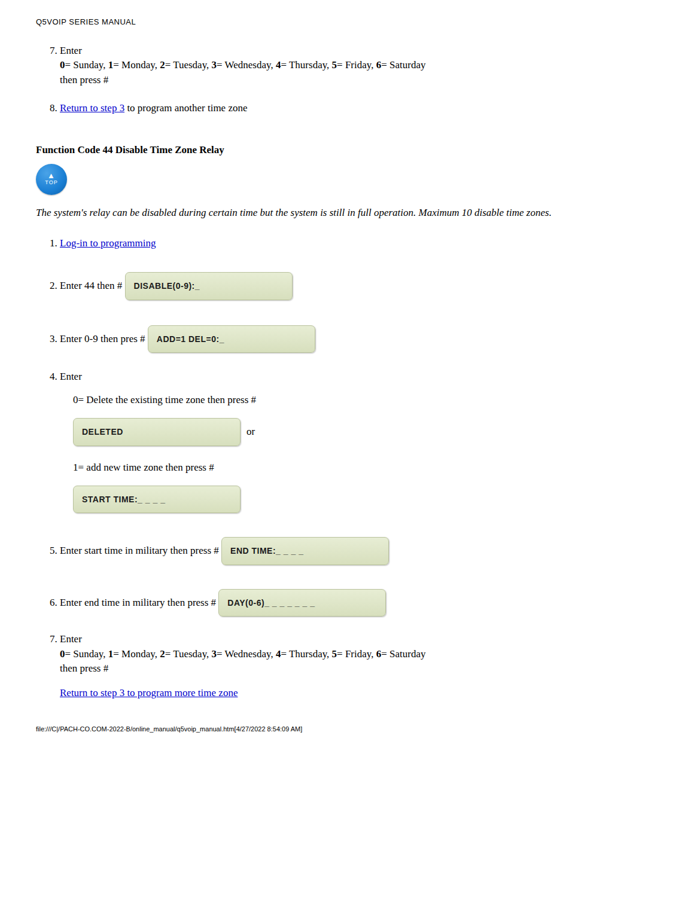Q5VOIP SERIES MANUAL
Enter
0= Sunday, 1= Monday, 2= Tuesday, 3= Wednesday, 4= Thursday, 5= Friday, 6= Saturday
then press #
Return to step 3 to program another time zone
Function Code 44 Disable Time Zone Relay
▲ TOP
The system's relay can be disabled during certain time but the system is still in full operation. Maximum 10 disable time zones.
Log-in to programming
Enter 44 then #
DISABLE(0-9):_
Enter 0-9 then pres #
ADD=1 DEL=0:_
Enter
0= Delete the existing time zone then press #
DELETED
or
1= add new time zone then press #
START TIME:_ _ _ _
Enter start time in military then press #
END TIME:_ _ _ _
Enter end time in military then press #
DAY(0-6)_ _ _ _ _ _ _
Enter
0= Sunday, 1= Monday, 2= Tuesday, 3= Wednesday, 4= Thursday, 5= Friday, 6= Saturday
then press #
Return to step 3 to program more time zone
file:///C|/PACH-CO.COM-2022-B/online_manual/q5voip_manual.htm[4/27/2022 8:54:09 AM]